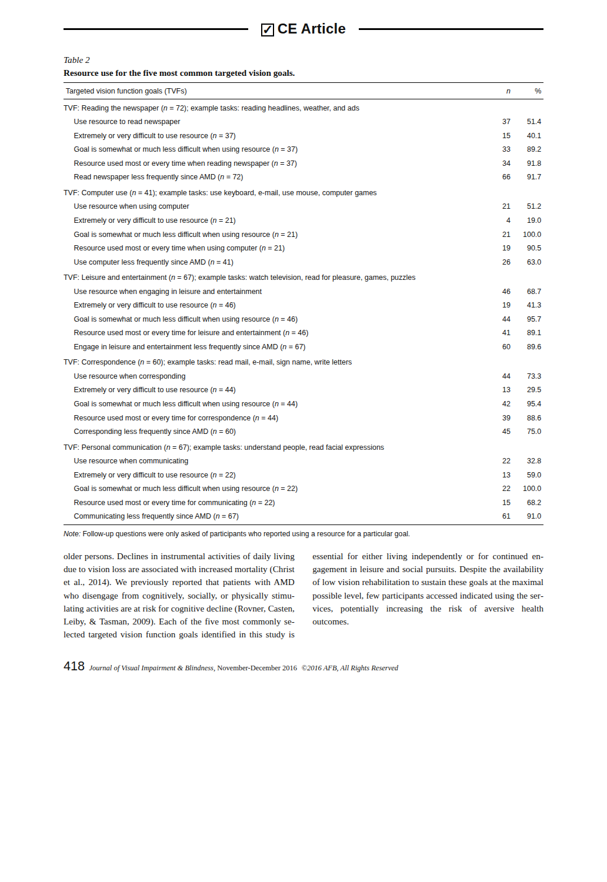✓CE Article
Table 2
Resource use for the five most common targeted vision goals.
| Targeted vision function goals (TVFs) | n | % |
| --- | --- | --- |
| TVF: Reading the newspaper ( n = 72); example tasks: reading headlines, weather, and ads | | |
| Use resource to read newspaper | 37 | 51.4 |
| Extremely or very difficult to use resource ( n = 37) | 15 | 40.1 |
| Goal is somewhat or much less difficult when using resource ( n = 37) | 33 | 89.2 |
| Resource used most or every time when reading newspaper ( n = 37) | 34 | 91.8 |
| Read newspaper less frequently since AMD ( n = 72) | 66 | 91.7 |
| TVF: Computer use ( n = 41); example tasks: use keyboard, e-mail, use mouse, computer games | | |
| Use resource when using computer | 21 | 51.2 |
| Extremely or very difficult to use resource ( n = 21) | 4 | 19.0 |
| Goal is somewhat or much less difficult when using resource ( n = 21) | 21 | 100.0 |
| Resource used most or every time when using computer ( n = 21) | 19 | 90.5 |
| Use computer less frequently since AMD ( n = 41) | 26 | 63.0 |
| TVF: Leisure and entertainment ( n = 67); example tasks: watch television, read for pleasure, games, puzzles | | |
| Use resource when engaging in leisure and entertainment | 46 | 68.7 |
| Extremely or very difficult to use resource ( n = 46) | 19 | 41.3 |
| Goal is somewhat or much less difficult when using resource ( n = 46) | 44 | 95.7 |
| Resource used most or every time for leisure and entertainment ( n = 46) | 41 | 89.1 |
| Engage in leisure and entertainment less frequently since AMD ( n = 67) | 60 | 89.6 |
| TVF: Correspondence ( n = 60); example tasks: read mail, e-mail, sign name, write letters | | |
| Use resource when corresponding | 44 | 73.3 |
| Extremely or very difficult to use resource ( n = 44) | 13 | 29.5 |
| Goal is somewhat or much less difficult when using resource ( n = 44) | 42 | 95.4 |
| Resource used most or every time for correspondence ( n = 44) | 39 | 88.6 |
| Corresponding less frequently since AMD ( n = 60) | 45 | 75.0 |
| TVF: Personal communication ( n = 67); example tasks: understand people, read facial expressions | | |
| Use resource when communicating | 22 | 32.8 |
| Extremely or very difficult to use resource ( n = 22) | 13 | 59.0 |
| Goal is somewhat or much less difficult when using resource ( n = 22) | 22 | 100.0 |
| Resource used most or every time for communicating ( n = 22) | 15 | 68.2 |
| Communicating less frequently since AMD ( n = 67) | 61 | 91.0 |
Note: Follow-up questions were only asked of participants who reported using a resource for a particular goal.
older persons. Declines in instrumental activities of daily living due to vision loss are associated with increased mortality (Christ et al., 2014). We previously reported that patients with AMD who disengage from cognitively, socially, or physically stimulating activities are at risk for cognitive decline (Rovner, Casten, Leiby, & Tasman, 2009). Each of the five most commonly selected targeted vision function goals identified in this study is essential for either living independently or for continued engagement in leisure and social pursuits. Despite the availability of low vision rehabilitation to sustain these goals at the maximal possible level, few participants accessed indicated using the services, potentially increasing the risk of aversive health outcomes.
418 Journal of Visual Impairment & Blindness, November-December 2016 ©2016 AFB, All Rights Reserved